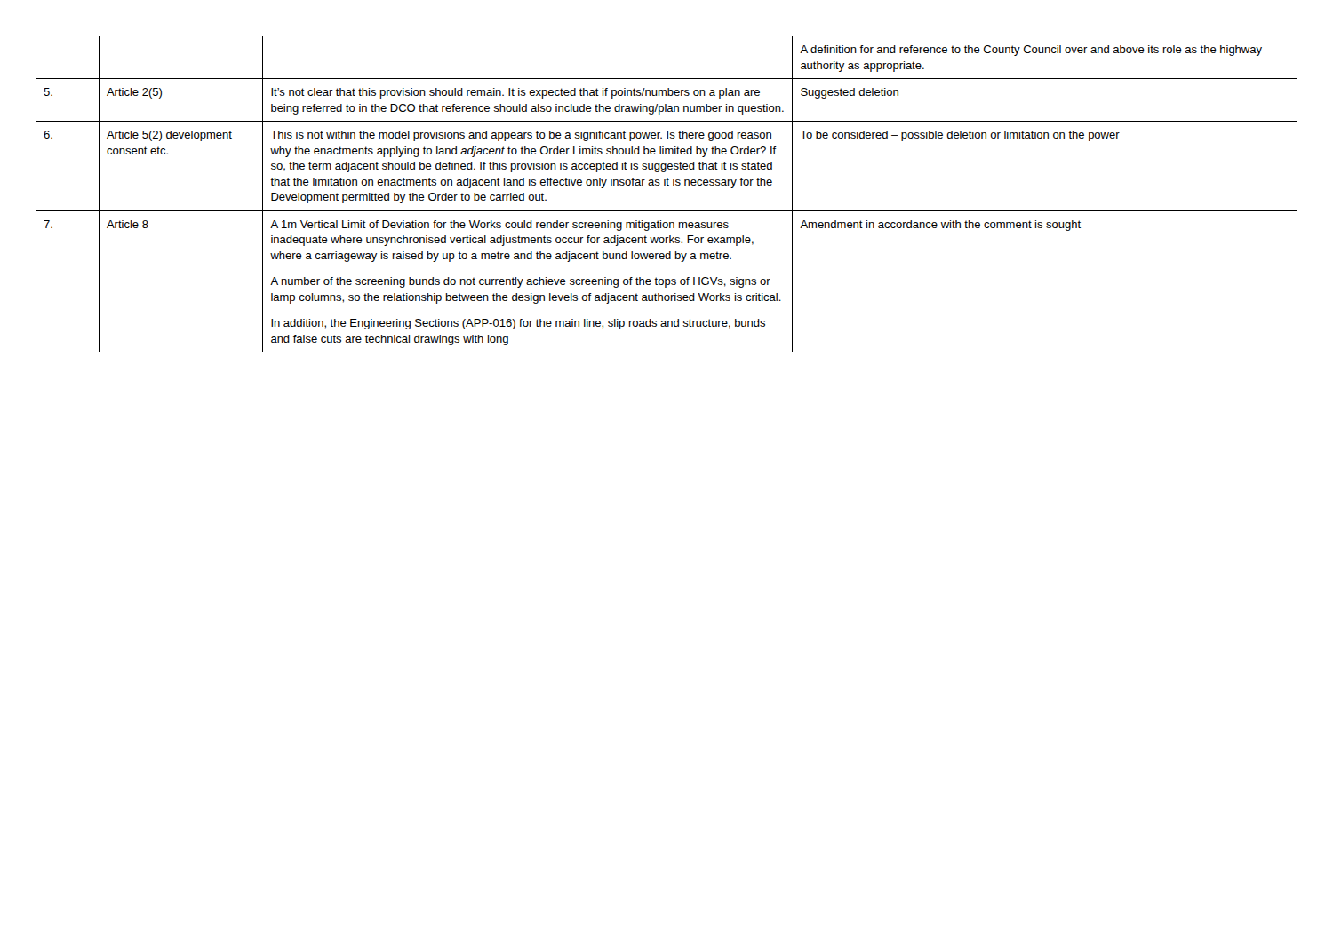| | | | A definition for and reference to the County Council over and above its role as the highway authority as appropriate. |
| 5. | Article 2(5) | It’s not clear that this provision should remain. It is expected that if points/numbers on a plan are being referred to in the DCO that reference should also include the drawing/plan number in question. | Suggested deletion |
| 6. | Article 5(2) development consent etc. | This is not within the model provisions and appears to be a significant power. Is there good reason why the enactments applying to land adjacent to the Order Limits should be limited by the Order? If so, the term adjacent should be defined. If this provision is accepted it is suggested that it is stated that the limitation on enactments on adjacent land is effective only insofar as it is necessary for the Development permitted by the Order to be carried out. | To be considered – possible deletion or limitation on the power |
| 7. | Article 8 | A 1m Vertical Limit of Deviation for the Works could render screening mitigation measures inadequate where unsynchronised vertical adjustments occur for adjacent works. For example, where a carriageway is raised by up to a metre and the adjacent bund lowered by a metre. A number of the screening bunds do not currently achieve screening of the tops of HGVs, signs or lamp columns, so the relationship between the design levels of adjacent authorised Works is critical. In addition, the Engineering Sections (APP-016) for the main line, slip roads and structure, bunds and false cuts are technical drawings with long | Amendment in accordance with the comment is sought |